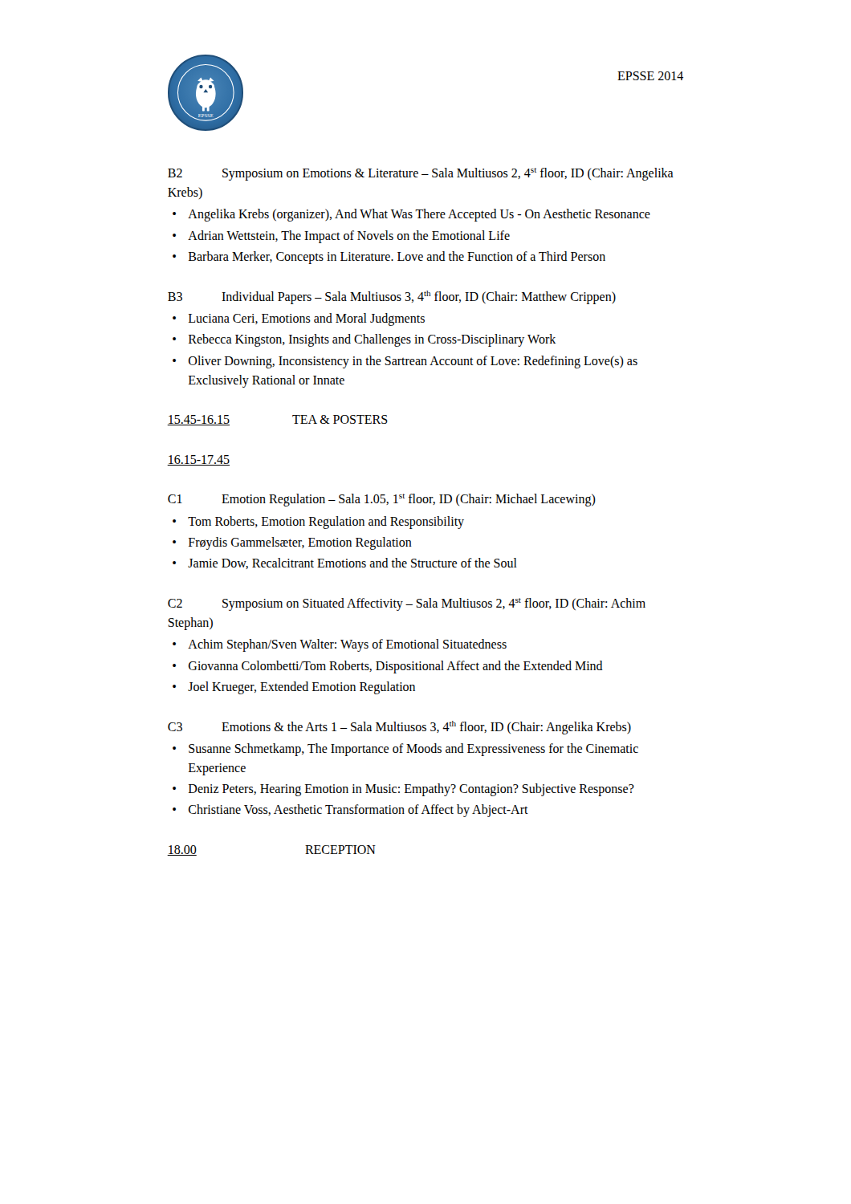EPSSE
EPSSE 2014
B2 Symposium on Emotions & Literature – Sala Multiusos 2, 4st floor, ID (Chair: Angelika Krebs)
Angelika Krebs (organizer), And What Was There Accepted Us - On Aesthetic Resonance
Adrian Wettstein, The Impact of Novels on the Emotional Life
Barbara Merker, Concepts in Literature. Love and the Function of a Third Person
B3 Individual Papers – Sala Multiusos 3, 4th floor, ID (Chair: Matthew Crippen)
Luciana Ceri, Emotions and Moral Judgments
Rebecca Kingston, Insights and Challenges in Cross-Disciplinary Work
Oliver Downing, Inconsistency in the Sartrean Account of Love: Redefining Love(s) as Exclusively Rational or Innate
15.45-16.15 TEA & POSTERS
16.15-17.45
C1 Emotion Regulation – Sala 1.05, 1st floor, ID (Chair: Michael Lacewing)
Tom Roberts, Emotion Regulation and Responsibility
Frøydis Gammelsæter, Emotion Regulation
Jamie Dow, Recalcitrant Emotions and the Structure of the Soul
C2 Symposium on Situated Affectivity – Sala Multiusos 2, 4st floor, ID (Chair: Achim Stephan)
Achim Stephan/Sven Walter: Ways of Emotional Situatedness
Giovanna Colombetti/Tom Roberts, Dispositional Affect and the Extended Mind
Joel Krueger, Extended Emotion Regulation
C3 Emotions & the Arts 1 – Sala Multiusos 3, 4th floor, ID (Chair: Angelika Krebs)
Susanne Schmetkamp, The Importance of Moods and Expressiveness for the Cinematic Experience
Deniz Peters, Hearing Emotion in Music: Empathy? Contagion? Subjective Response?
Christiane Voss, Aesthetic Transformation of Affect by Abject-Art
18.00 RECEPTION